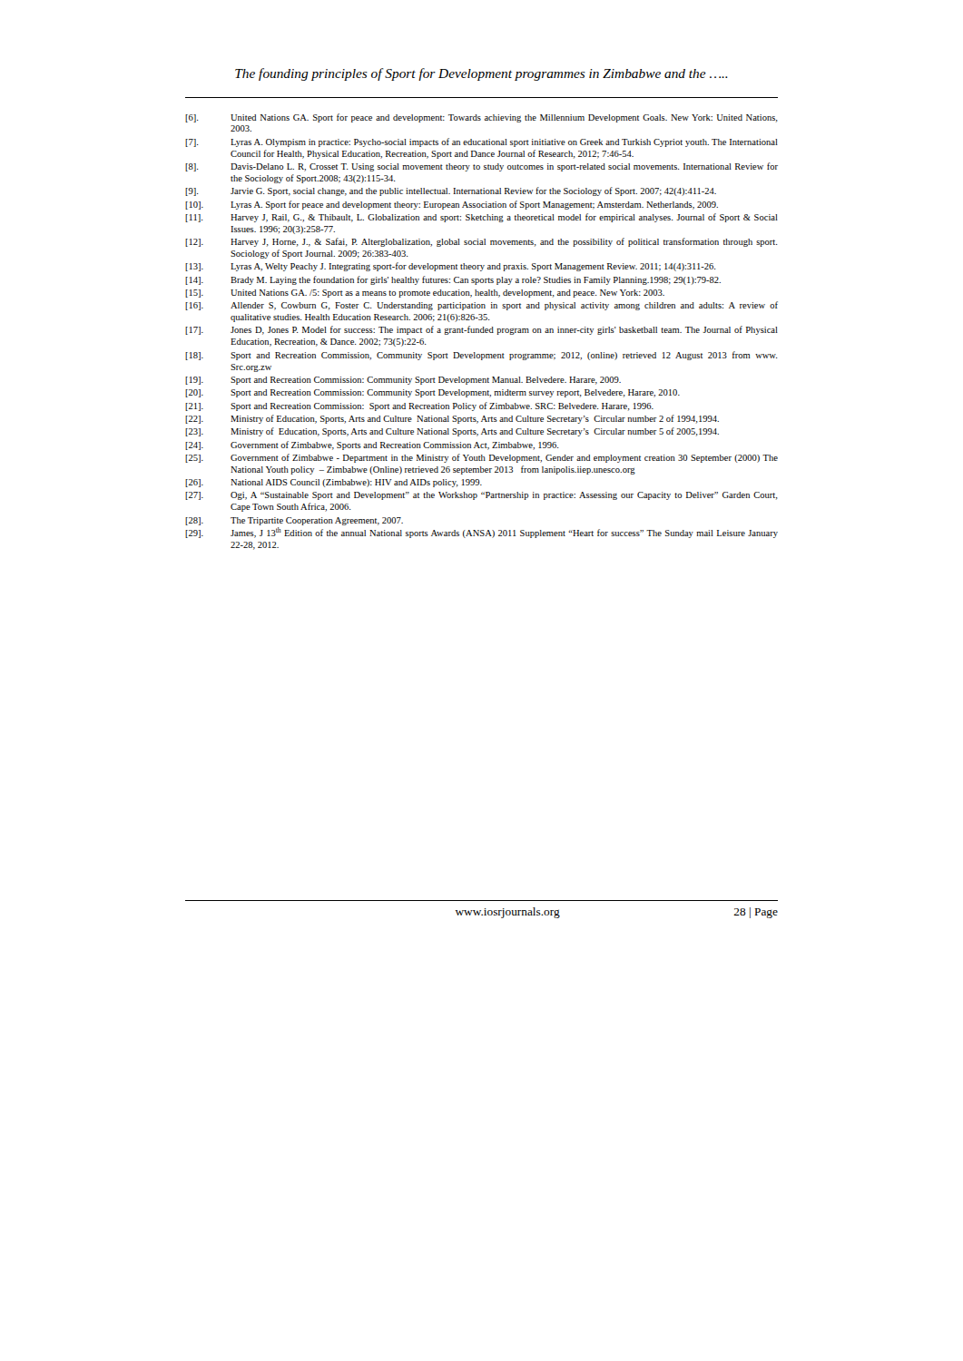The founding principles of Sport for Development programmes in Zimbabwe and the …..
| [6]. | United Nations GA. Sport for peace and development: Towards achieving the Millennium Development Goals. New York: United Nations, 2003. |
| [7]. | Lyras A. Olympism in practice: Psycho-social impacts of an educational sport initiative on Greek and Turkish Cypriot youth. The International Council for Health, Physical Education, Recreation, Sport and Dance Journal of Research, 2012; 7:46-54. |
| [8]. | Davis-Delano L. R, Crosset T. Using social movement theory to study outcomes in sport-related social movements. International Review for the Sociology of Sport.2008; 43(2):115-34. |
| [9]. | Jarvie G. Sport, social change, and the public intellectual. International Review for the Sociology of Sport. 2007; 42(4):411-24. |
| [10]. | Lyras A. Sport for peace and development theory: European Association of Sport Management; Amsterdam. Netherlands, 2009. |
| [11]. | Harvey J, Rail, G., & Thibault, L. Globalization and sport: Sketching a theoretical model for empirical analyses. Journal of Sport & Social Issues. 1996; 20(3):258-77. |
| [12]. | Harvey J, Horne, J., & Safai, P. Alterglobalization, global social movements, and the possibility of political transformation through sport. Sociology of Sport Journal. 2009; 26:383-403. |
| [13]. | Lyras A, Welty Peachy J. Integrating sport-for development theory and praxis. Sport Management Review. 2011; 14(4):311-26. |
| [14]. | Brady M. Laying the foundation for girls' healthy futures: Can sports play a role? Studies in Family Planning.1998; 29(1):79-82. |
| [15]. | United Nations GA. /5: Sport as a means to promote education, health, development, and peace. New York: 2003. |
| [16]. | Allender S, Cowburn G, Foster C. Understanding participation in sport and physical activity among children and adults: A review of qualitative studies. Health Education Research. 2006; 21(6):826-35. |
| [17]. | Jones D, Jones P. Model for success: The impact of a grant-funded program on an inner-city girls' basketball team. The Journal of Physical Education, Recreation, & Dance. 2002; 73(5):22-6. |
| [18]. | Sport and Recreation Commission, Community Sport Development programme; 2012, (online) retrieved 12 August 2013 from www. Src.org.zw |
| [19]. | Sport and Recreation Commission: Community Sport Development Manual. Belvedere. Harare, 2009. |
| [20]. | Sport and Recreation Commission: Community Sport Development, midterm survey report, Belvedere, Harare, 2010. |
| [21]. | Sport and Recreation Commission: Sport and Recreation Policy of Zimbabwe. SRC: Belvedere. Harare, 1996. |
| [22]. | Ministry of Education, Sports, Arts and Culture National Sports, Arts and Culture Secretary’s Circular number 2 of 1994,1994. |
| [23]. | Ministry of Education, Sports, Arts and Culture National Sports, Arts and Culture Secretary’s Circular number 5 of 2005,1994. |
| [24]. | Government of Zimbabwe, Sports and Recreation Commission Act, Zimbabwe, 1996. |
| [25]. | Government of Zimbabwe - Department in the Ministry of Youth Development, Gender and employment creation 30 September (2000) The National Youth policy – Zimbabwe (Online) retrieved 26 september 2013 from lanipolis.iiep.unesco.org |
| [26]. | National AIDS Council (Zimbabwe): HIV and AIDs policy, 1999. |
| [27]. | Ogi, A “Sustainable Sport and Development” at the Workshop “Partnership in practice: Assessing our Capacity to Deliver” Garden Court, Cape Town South Africa, 2006. |
| [28]. | The Tripartite Cooperation Agreement, 2007. |
| [29]. | James, J 13 th Edition of the annual National sports Awards (ANSA) 2011 Supplement “Heart for success” The Sunday mail Leisure January 22-28, 2012. |
www.iosrjournals.org
28 | Page